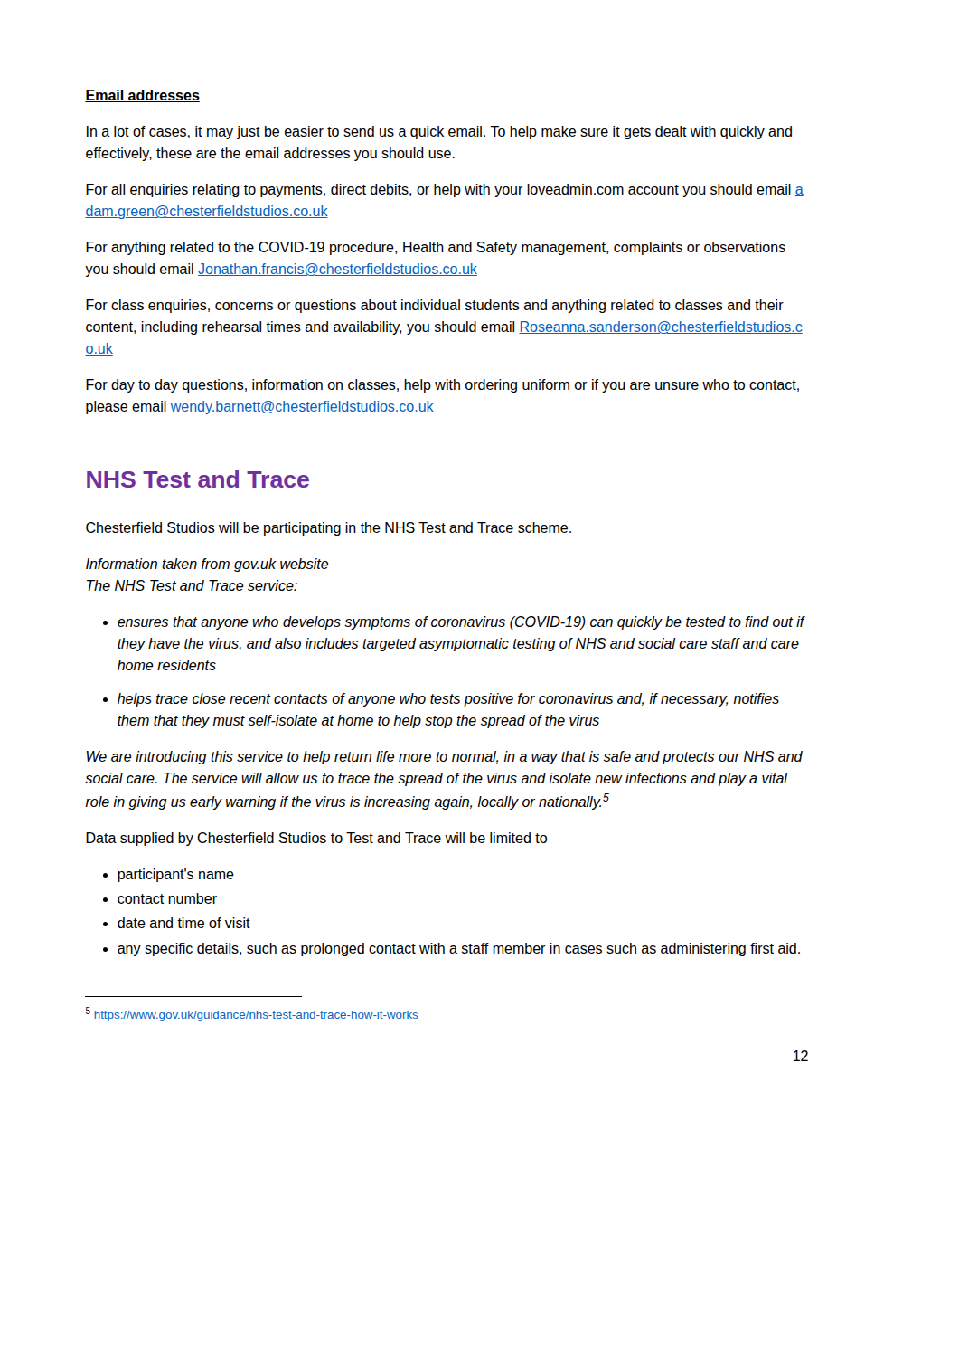Email addresses
In a lot of cases, it may just be easier to send us a quick email. To help make sure it gets dealt with quickly and effectively, these are the email addresses you should use.
For all enquiries relating to payments, direct debits, or help with your loveadmin.com account you should email adam.green@chesterfieldstudios.co.uk
For anything related to the COVID-19 procedure, Health and Safety management, complaints or observations you should email Jonathan.francis@chesterfieldstudios.co.uk
For class enquiries, concerns or questions about individual students and anything related to classes and their content, including rehearsal times and availability, you should email Roseanna.sanderson@chesterfieldstudios.co.uk
For day to day questions, information on classes, help with ordering uniform or if you are unsure who to contact, please email wendy.barnett@chesterfieldstudios.co.uk
NHS Test and Trace
Chesterfield Studios will be participating in the NHS Test and Trace scheme.
Information taken from gov.uk website
The NHS Test and Trace service:
ensures that anyone who develops symptoms of coronavirus (COVID-19) can quickly be tested to find out if they have the virus, and also includes targeted asymptomatic testing of NHS and social care staff and care home residents
helps trace close recent contacts of anyone who tests positive for coronavirus and, if necessary, notifies them that they must self-isolate at home to help stop the spread of the virus
We are introducing this service to help return life more to normal, in a way that is safe and protects our NHS and social care. The service will allow us to trace the spread of the virus and isolate new infections and play a vital role in giving us early warning if the virus is increasing again, locally or nationally.5
Data supplied by Chesterfield Studios to Test and Trace will be limited to
participant's name
contact number
date and time of visit
any specific details, such as prolonged contact with a staff member in cases such as administering first aid.
5 https://www.gov.uk/guidance/nhs-test-and-trace-how-it-works
12